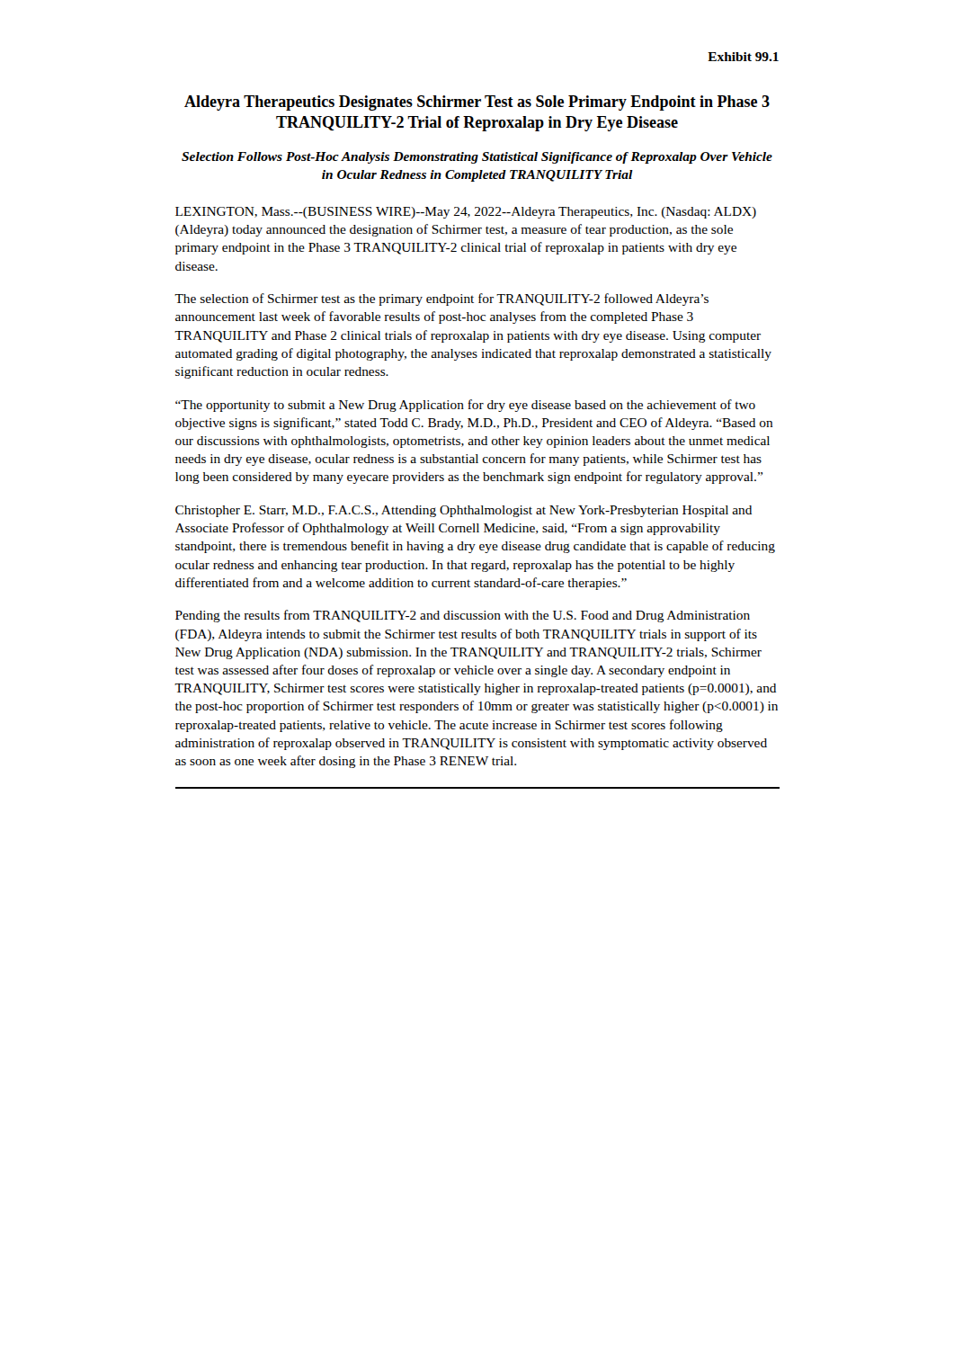Exhibit 99.1
Aldeyra Therapeutics Designates Schirmer Test as Sole Primary Endpoint in Phase 3 TRANQUILITY-2 Trial of Reproxalap in Dry Eye Disease
Selection Follows Post-Hoc Analysis Demonstrating Statistical Significance of Reproxalap Over Vehicle in Ocular Redness in Completed TRANQUILITY Trial
LEXINGTON, Mass.--(BUSINESS WIRE)--May 24, 2022--Aldeyra Therapeutics, Inc. (Nasdaq: ALDX) (Aldeyra) today announced the designation of Schirmer test, a measure of tear production, as the sole primary endpoint in the Phase 3 TRANQUILITY-2 clinical trial of reproxalap in patients with dry eye disease.
The selection of Schirmer test as the primary endpoint for TRANQUILITY-2 followed Aldeyra’s announcement last week of favorable results of post-hoc analyses from the completed Phase 3 TRANQUILITY and Phase 2 clinical trials of reproxalap in patients with dry eye disease. Using computer automated grading of digital photography, the analyses indicated that reproxalap demonstrated a statistically significant reduction in ocular redness.
“The opportunity to submit a New Drug Application for dry eye disease based on the achievement of two objective signs is significant,” stated Todd C. Brady, M.D., Ph.D., President and CEO of Aldeyra. “Based on our discussions with ophthalmologists, optometrists, and other key opinion leaders about the unmet medical needs in dry eye disease, ocular redness is a substantial concern for many patients, while Schirmer test has long been considered by many eyecare providers as the benchmark sign endpoint for regulatory approval.”
Christopher E. Starr, M.D., F.A.C.S., Attending Ophthalmologist at New York-Presbyterian Hospital and Associate Professor of Ophthalmology at Weill Cornell Medicine, said, “From a sign approvability standpoint, there is tremendous benefit in having a dry eye disease drug candidate that is capable of reducing ocular redness and enhancing tear production. In that regard, reproxalap has the potential to be highly differentiated from and a welcome addition to current standard-of-care therapies.”
Pending the results from TRANQUILITY-2 and discussion with the U.S. Food and Drug Administration (FDA), Aldeyra intends to submit the Schirmer test results of both TRANQUILITY trials in support of its New Drug Application (NDA) submission. In the TRANQUILITY and TRANQUILITY-2 trials, Schirmer test was assessed after four doses of reproxalap or vehicle over a single day. A secondary endpoint in TRANQUILITY, Schirmer test scores were statistically higher in reproxalap-treated patients (p=0.0001), and the post-hoc proportion of Schirmer test responders of 10mm or greater was statistically higher (p<0.0001) in reproxalap-treated patients, relative to vehicle. The acute increase in Schirmer test scores following administration of reproxalap observed in TRANQUILITY is consistent with symptomatic activity observed as soon as one week after dosing in the Phase 3 RENEW trial.